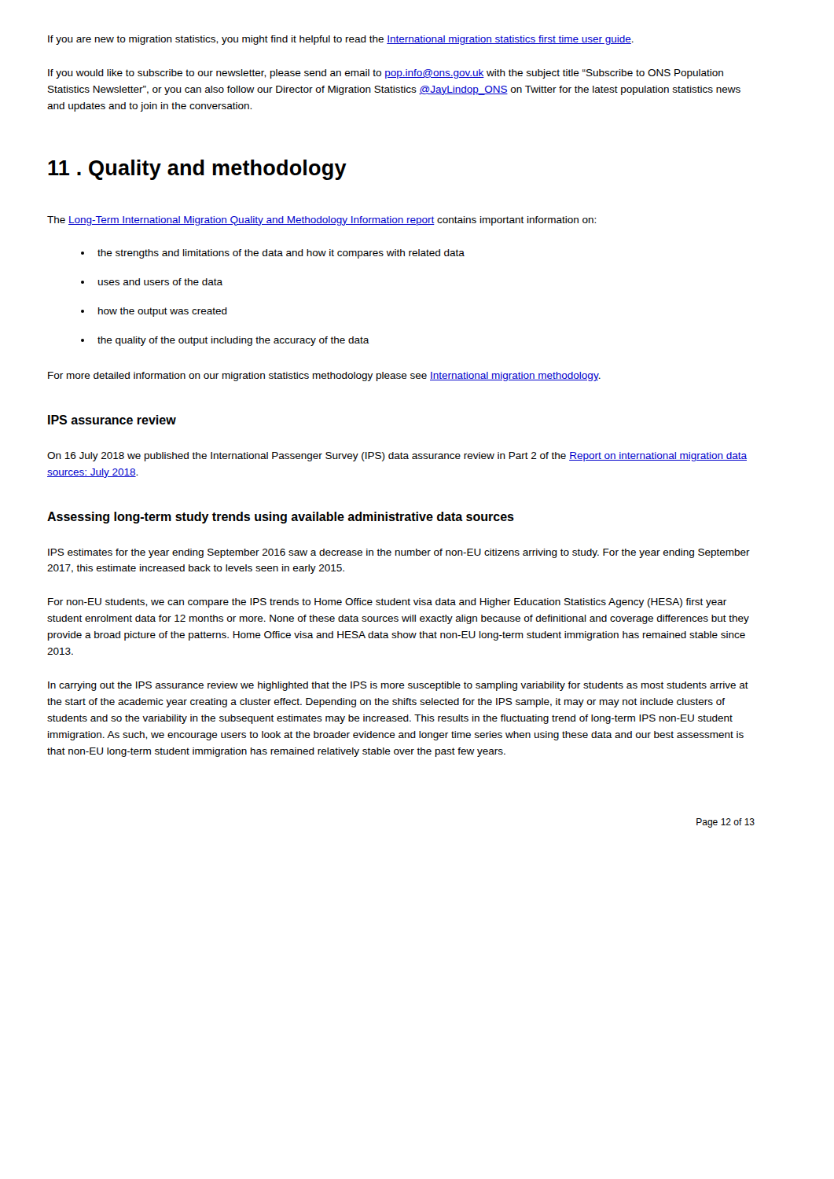If you are new to migration statistics, you might find it helpful to read the International migration statistics first time user guide.
If you would like to subscribe to our newsletter, please send an email to pop.info@ons.gov.uk with the subject title “Subscribe to ONS Population Statistics Newsletter”, or you can also follow our Director of Migration Statistics @JayLindop_ONS on Twitter for the latest population statistics news and updates and to join in the conversation.
11 . Quality and methodology
The Long-Term International Migration Quality and Methodology Information report contains important information on:
the strengths and limitations of the data and how it compares with related data
uses and users of the data
how the output was created
the quality of the output including the accuracy of the data
For more detailed information on our migration statistics methodology please see International migration methodology.
IPS assurance review
On 16 July 2018 we published the International Passenger Survey (IPS) data assurance review in Part 2 of the Report on international migration data sources: July 2018.
Assessing long-term study trends using available administrative data sources
IPS estimates for the year ending September 2016 saw a decrease in the number of non-EU citizens arriving to study. For the year ending September 2017, this estimate increased back to levels seen in early 2015.
For non-EU students, we can compare the IPS trends to Home Office student visa data and Higher Education Statistics Agency (HESA) first year student enrolment data for 12 months or more. None of these data sources will exactly align because of definitional and coverage differences but they provide a broad picture of the patterns. Home Office visa and HESA data show that non-EU long-term student immigration has remained stable since 2013.
In carrying out the IPS assurance review we highlighted that the IPS is more susceptible to sampling variability for students as most students arrive at the start of the academic year creating a cluster effect. Depending on the shifts selected for the IPS sample, it may or may not include clusters of students and so the variability in the subsequent estimates may be increased. This results in the fluctuating trend of long-term IPS non-EU student immigration. As such, we encourage users to look at the broader evidence and longer time series when using these data and our best assessment is that non-EU long-term student immigration has remained relatively stable over the past few years.
Page 12 of 13